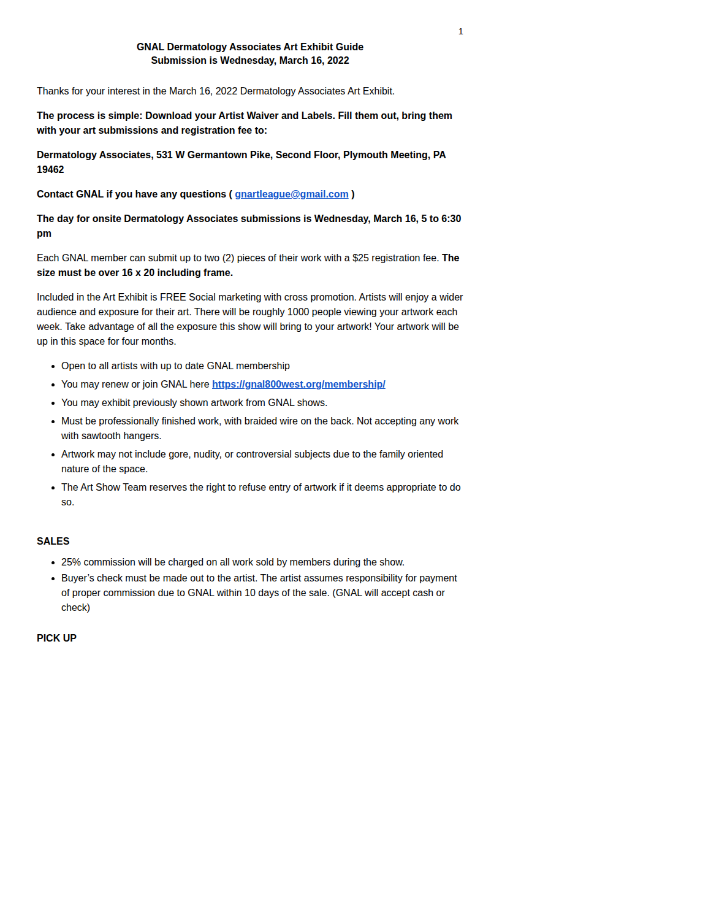1
GNAL Dermatology Associates Art Exhibit Guide Submission is Wednesday, March 16, 2022
Thanks for your interest in the March 16, 2022 Dermatology Associates Art Exhibit.
The process is simple: Download your Artist Waiver and Labels. Fill them out, bring them with your art submissions and registration fee to:
Dermatology Associates, 531 W Germantown Pike, Second Floor, Plymouth Meeting, PA 19462
Contact GNAL if you have any questions ( gnartleague@gmail.com )
The day for onsite Dermatology Associates submissions is Wednesday, March 16, 5 to 6:30 pm
Each GNAL member can submit up to two (2) pieces of their work with a $25 registration fee. The size must be over 16 x 20 including frame.
Included in the Art Exhibit is FREE Social marketing with cross promotion. Artists will enjoy a wider audience and exposure for their art. There will be roughly 1000 people viewing your artwork each week. Take advantage of all the exposure this show will bring to your artwork! Your artwork will be up in this space for four months.
Open to all artists with up to date GNAL membership
You may renew or join GNAL here https://gnal800west.org/membership/
You may exhibit previously shown artwork from GNAL shows.
Must be professionally finished work, with braided wire on the back. Not accepting any work with sawtooth hangers.
Artwork may not include gore, nudity, or controversial subjects due to the family oriented nature of the space.
The Art Show Team reserves the right to refuse entry of artwork if it deems appropriate to do so.
SALES
25% commission will be charged on all work sold by members during the show.
Buyer’s check must be made out to the artist. The artist assumes responsibility for payment of proper commission due to GNAL within 10 days of the sale. (GNAL will accept cash or check)
PICK UP